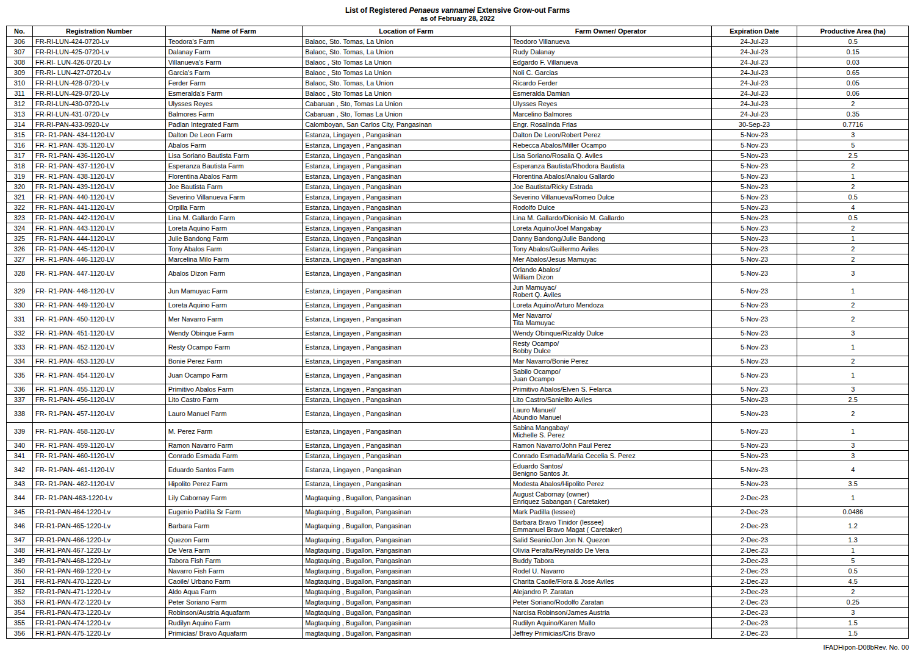List of Registered Penaeus vannamei Extensive Grow-out Farms
as of February 28, 2022
| No. | Registration Number | Name of Farm | Location of Farm | Farm Owner/ Operator | Expiration Date | Productive Area (ha) |
| --- | --- | --- | --- | --- | --- | --- |
| 306 | FR-RI-LUN-424-0720-Lv | Teodora's Farm | Balaoc, Sto. Tomas, La Union | Teodoro Villanueva | 24-Jul-23 | 0.5 |
| 307 | FR-RI-LUN-425-0720-Lv | Dalanay Farm | Balaoc, Sto. Tomas, La Union | Rudy Dalanay | 24-Jul-23 | 0.15 |
| 308 | FR-RI- LUN-426-0720-Lv | Villanueva's Farm | Balaoc , Sto Tomas La Union | Edgardo F. Villanueva | 24-Jul-23 | 0.03 |
| 309 | FR-RI- LUN-427-0720-Lv | Garcia's Farm | Balaoc , Sto Tomas La Union | Noli C. Garcias | 24-Jul-23 | 0.65 |
| 310 | FR-RI-LUN-428-0720-Lv | Ferder Farm | Balaoc, Sto. Tomas, La Union | Ricardo Ferder | 24-Jul-23 | 0.05 |
| 311 | FR-RI-LUN-429-0720-Lv | Esmeralda's Farm | Balaoc , Sto Tomas La Union | Esmeralda Damian | 24-Jul-23 | 0.06 |
| 312 | FR-RI-LUN-430-0720-Lv | Ulysses Reyes | Cabaruan , Sto, Tomas La Union | Ulysses Reyes | 24-Jul-23 | 2 |
| 313 | FR-RI-LUN-431-0720-Lv | Balmores Farm | Cabaruan , Sto, Tomas La Union | Marcelino Balmores | 24-Jul-23 | 0.35 |
| 314 | FR-RI-PAN-433-0920-Lv | Padlan Integrated Farm | Calomboyan, San Carlos City, Pangasinan | Engr. Rosalinda Frias | 30-Sep-23 | 0.7716 |
| 315 | FR- R1-PAN- 434-1120-LV | Dalton De Leon Farm | Estanza, Lingayen , Pangasinan | Dalton De Leon/Robert Perez | 5-Nov-23 | 3 |
| 316 | FR- R1-PAN- 435-1120-LV | Abalos Farm | Estanza, Lingayen , Pangasinan | Rebecca Abalos/Miller Ocampo | 5-Nov-23 | 5 |
| 317 | FR- R1-PAN- 436-1120-LV | Lisa Soriano Bautista Farm | Estanza, Lingayen , Pangasinan | Lisa Soriano/Rosalia Q. Aviles | 5-Nov-23 | 2.5 |
| 318 | FR- R1-PAN- 437-1120-LV | Esperanza Bautista Farm | Estanza, Lingayen , Pangasinan | Esperanza Bautista/Rhodora Bautista | 5-Nov-23 | 2 |
| 319 | FR- R1-PAN- 438-1120-LV | Florentina Abalos Farm | Estanza, Lingayen , Pangasinan | Florentina Abalos/Analou Gallardo | 5-Nov-23 | 1 |
| 320 | FR- R1-PAN- 439-1120-LV | Joe Bautista Farm | Estanza, Lingayen , Pangasinan | Joe Bautista/Ricky Estrada | 5-Nov-23 | 2 |
| 321 | FR- R1-PAN- 440-1120-LV | Severino Villanueva Farm | Estanza, Lingayen , Pangasinan | Severino Villanueva/Romeo Dulce | 5-Nov-23 | 0.5 |
| 322 | FR- R1-PAN- 441-1120-LV | Orpilla Farm | Estanza, Lingayen , Pangasinan | Rodolfo Dulce | 5-Nov-23 | 4 |
| 323 | FR- R1-PAN- 442-1120-LV | Lina M. Gallardo Farm | Estanza, Lingayen , Pangasinan | Lina M. Gallardo/Dionisio M. Gallardo | 5-Nov-23 | 0.5 |
| 324 | FR- R1-PAN- 443-1120-LV | Loreta Aquino Farm | Estanza, Lingayen , Pangasinan | Loreta Aquino/Joel Mangabay | 5-Nov-23 | 2 |
| 325 | FR- R1-PAN- 444-1120-LV | Julie Bandong Farm | Estanza, Lingayen , Pangasinan | Danny Bandong/Julie Bandong | 5-Nov-23 | 1 |
| 326 | FR- R1-PAN- 445-1120-LV | Tony Abalos Farm | Estanza, Lingayen , Pangasinan | Tony Abalos/Guillermo Aviles | 5-Nov-23 | 2 |
| 327 | FR- R1-PAN- 446-1120-LV | Marcelina Milo Farm | Estanza, Lingayen , Pangasinan | Mer Abalos/Jesus Mamuyac | 5-Nov-23 | 2 |
| 328 | FR- R1-PAN- 447-1120-LV | Abalos Dizon Farm | Estanza, Lingayen , Pangasinan | Orlando Abalos/ William Dizon | 5-Nov-23 | 3 |
| 329 | FR- R1-PAN- 448-1120-LV | Jun Mamuyac Farm | Estanza, Lingayen , Pangasinan | Jun Mamuyac/ Robert Q. Aviles | 5-Nov-23 | 1 |
| 330 | FR- R1-PAN- 449-1120-LV | Loreta Aquino Farm | Estanza, Lingayen , Pangasinan | Loreta Aquino/Arturo Mendoza | 5-Nov-23 | 2 |
| 331 | FR- R1-PAN- 450-1120-LV | Mer Navarro Farm | Estanza, Lingayen , Pangasinan | Mer Navarro/ Tita Mamuyac | 5-Nov-23 | 2 |
| 332 | FR- R1-PAN- 451-1120-LV | Wendy Obinque Farm | Estanza, Lingayen , Pangasinan | Wendy Obinque/Rizaldy Dulce | 5-Nov-23 | 3 |
| 333 | FR- R1-PAN- 452-1120-LV | Resty Ocampo Farm | Estanza, Lingayen , Pangasinan | Resty Ocampo/ Bobby Dulce | 5-Nov-23 | 1 |
| 334 | FR- R1-PAN- 453-1120-LV | Bonie Perez Farm | Estanza, Lingayen , Pangasinan | Mar Navarro/Bonie Perez | 5-Nov-23 | 2 |
| 335 | FR- R1-PAN- 454-1120-LV | Juan Ocampo Farm | Estanza, Lingayen , Pangasinan | Sabilo Ocampo/ Juan Ocampo | 5-Nov-23 | 1 |
| 336 | FR- R1-PAN- 455-1120-LV | Primitivo Abalos Farm | Estanza, Lingayen , Pangasinan | Primitivo Abalos/Elven S. Felarca | 5-Nov-23 | 3 |
| 337 | FR- R1-PAN- 456-1120-LV | Lito Castro Farm | Estanza, Lingayen , Pangasinan | Lito Castro/Sanielito Aviles | 5-Nov-23 | 2.5 |
| 338 | FR- R1-PAN- 457-1120-LV | Lauro Manuel Farm | Estanza, Lingayen , Pangasinan | Lauro Manuel/ Abundio Manuel | 5-Nov-23 | 2 |
| 339 | FR- R1-PAN- 458-1120-LV | M. Perez Farm | Estanza, Lingayen , Pangasinan | Sabina Mangabay/ Michelle S. Perez | 5-Nov-23 | 1 |
| 340 | FR- R1-PAN- 459-1120-LV | Ramon Navarro Farm | Estanza, Lingayen , Pangasinan | Ramon Navarro/John Paul Perez | 5-Nov-23 | 3 |
| 341 | FR- R1-PAN- 460-1120-LV | Conrado Esmada Farm | Estanza, Lingayen , Pangasinan | Conrado Esmada/Maria Cecelia S. Perez | 5-Nov-23 | 3 |
| 342 | FR- R1-PAN- 461-1120-LV | Eduardo Santos Farm | Estanza, Lingayen , Pangasinan | Eduardo Santos/ Benigno Santos Jr. | 5-Nov-23 | 4 |
| 343 | FR- R1-PAN- 462-1120-LV | Hipolito Perez Farm | Estanza, Lingayen , Pangasinan | Modesta Abalos/Hipolito Perez | 5-Nov-23 | 3.5 |
| 344 | FR- R1-PAN-463-1220-Lv | Lily Cabornay Farm | Magtaquing , Bugallon, Pangasinan | August Cabornay (owner) Enriquez Sabangan ( Caretaker) | 2-Dec-23 | 1 |
| 345 | FR-R1-PAN-464-1220-Lv | Eugenio Padilla Sr Farm | Magtaquing , Bugallon, Pangasinan | Mark Padilla (lessee) | 2-Dec-23 | 0.0486 |
| 346 | FR-R1-PAN-465-1220-Lv | Barbara Farm | Magtaquing , Bugallon, Pangasinan | Barbara Bravo Tinidor (lessee) Emmanuel Bravo Magat ( Caretaker) | 2-Dec-23 | 1.2 |
| 347 | FR-R1-PAN-466-1220-Lv | Quezon Farm | Magtaquing , Bugallon, Pangasinan | Salid Seanio/Jon Jon N. Quezon | 2-Dec-23 | 1.3 |
| 348 | FR-R1-PAN-467-1220-Lv | De Vera Farm | Magtaquing , Bugallon, Pangasinan | Olivia Peralta/Reynaldo De Vera | 2-Dec-23 | 1 |
| 349 | FR-R1-PAN-468-1220-Lv | Tabora Fish Farm | Magtaquing , Bugallon, Pangasinan | Buddy Tabora | 2-Dec-23 | 5 |
| 350 | FR-R1-PAN-469-1220-Lv | Navarro Fish Farm | Magtaquing , Bugallon, Pangasinan | Rodel U. Navarro | 2-Dec-23 | 0.5 |
| 351 | FR-R1-PAN-470-1220-Lv | Caoile/ Urbano Farm | Magtaquing , Bugallon, Pangasinan | Charita Caoile/Flora & Jose Aviles | 2-Dec-23 | 4.5 |
| 352 | FR-R1-PAN-471-1220-Lv | Aldo Aqua Farm | Magtaquing , Bugallon, Pangasinan | Alejandro P. Zaratan | 2-Dec-23 | 2 |
| 353 | FR-R1-PAN-472-1220-Lv | Peter Soriano Farm | Magtaquing , Bugallon, Pangasinan | Peter Soriano/Rodolfo Zaratan | 2-Dec-23 | 0.25 |
| 354 | FR-R1-PAN-473-1220-Lv | Robinson/Austria Aquafarm | Magtaquing , Bugallon, Pangasinan | Narcisa Robinson/James Austria | 2-Dec-23 | 3 |
| 355 | FR-R1-PAN-474-1220-Lv | Rudilyn Aquino Farm | Magtaquing , Bugallon, Pangasinan | Rudilyn Aquino/Karen Mallo | 2-Dec-23 | 1.5 |
| 356 | FR-R1-PAN-475-1220-Lv | Primicias/ Bravo Aquafarm | magtaquing , Bugallon, Pangasinan | Jeffrey Primicias/Cris Bravo | 2-Dec-23 | 1.5 |
IFADHipon-D08bRev. No. 00